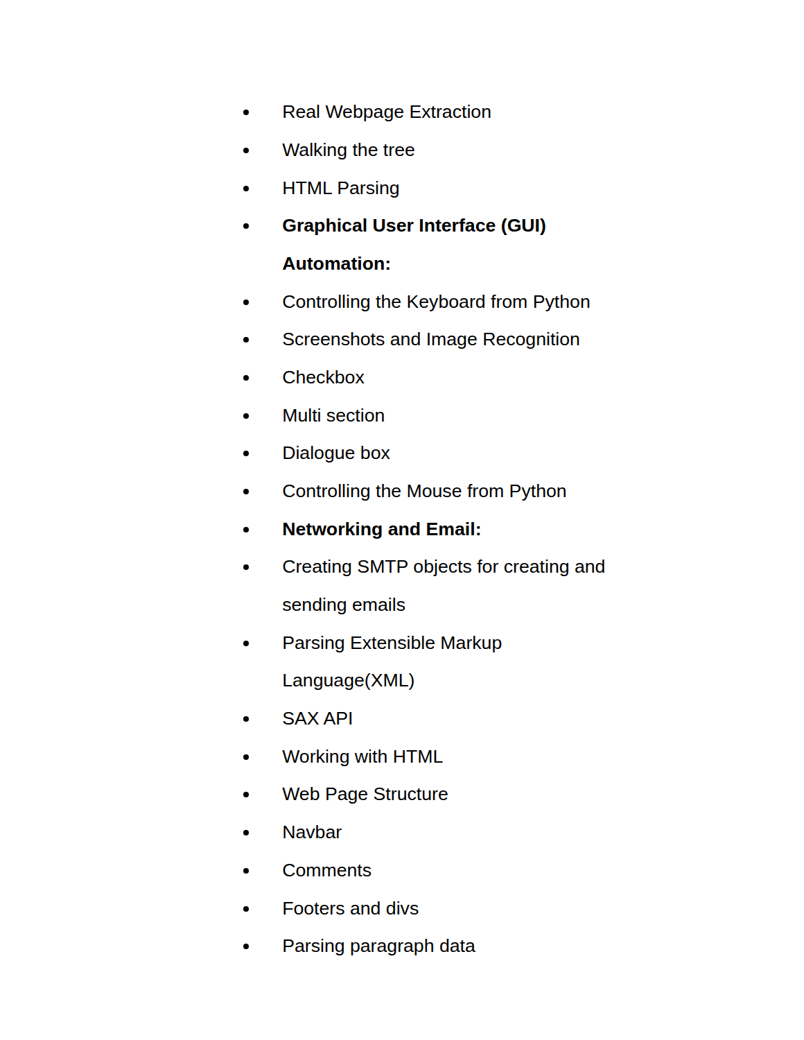Real Webpage Extraction
Walking the tree
HTML Parsing
Graphical User Interface (GUI) Automation:
Controlling the Keyboard from Python
Screenshots and Image Recognition
Checkbox
Multi section
Dialogue box
Controlling the Mouse from Python
Networking and Email:
Creating SMTP objects for creating and sending emails
Parsing Extensible Markup Language(XML)
SAX API
Working with HTML
Web Page Structure
Navbar
Comments
Footers and divs
Parsing paragraph data